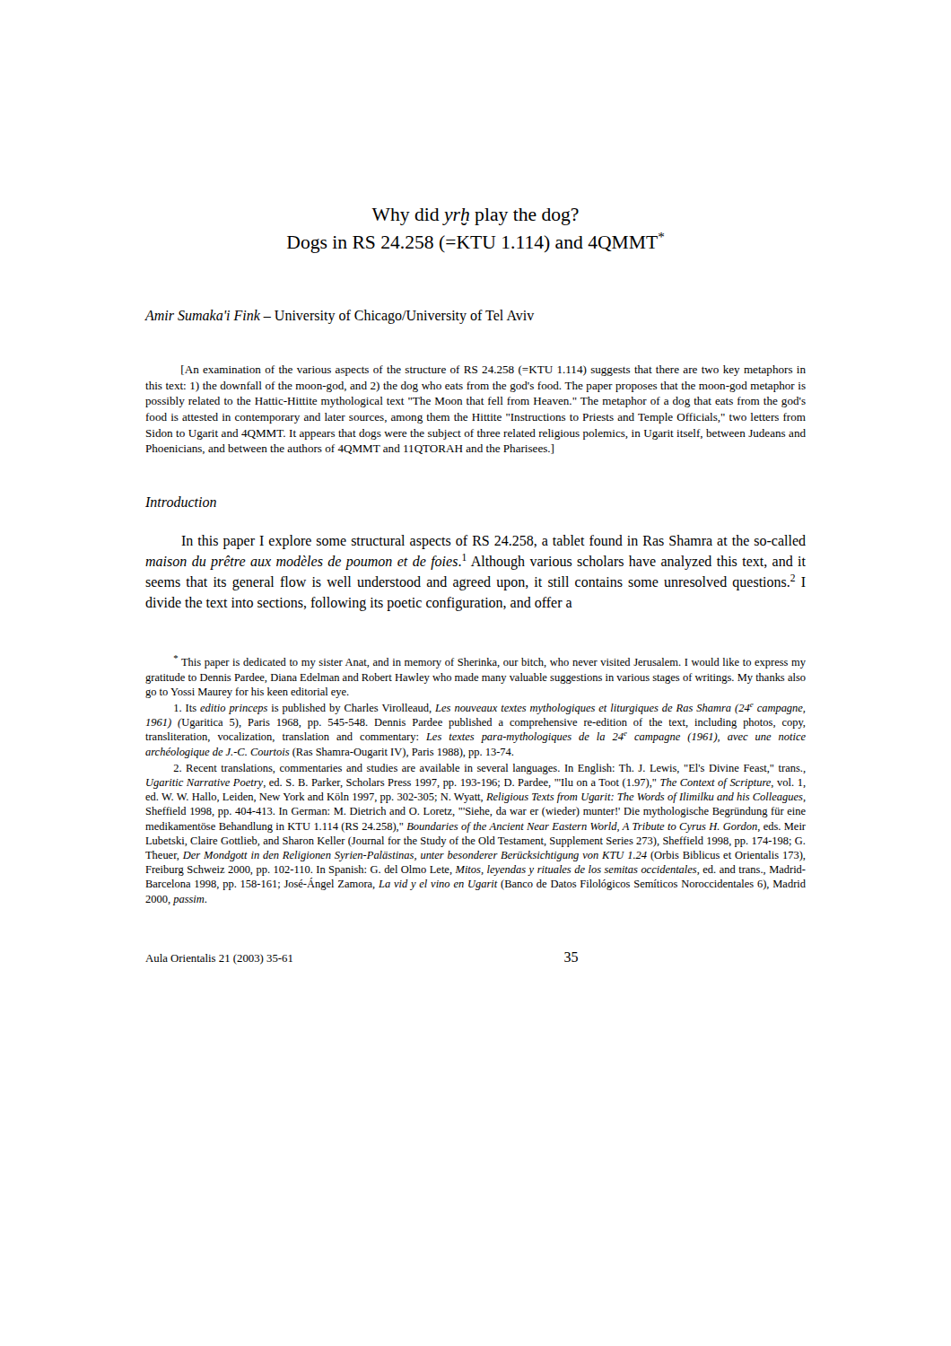Why did yrḫ play the dog?
Dogs in RS 24.258 (=KTU 1.114) and 4QMMT*
Amir Sumaka'i Fink – University of Chicago/University of Tel Aviv
[An examination of the various aspects of the structure of RS 24.258 (=KTU 1.114) suggests that there are two key metaphors in this text: 1) the downfall of the moon-god, and 2) the dog who eats from the god's food. The paper proposes that the moon-god metaphor is possibly related to the Hattic-Hittite mythological text "The Moon that fell from Heaven." The metaphor of a dog that eats from the god's food is attested in contemporary and later sources, among them the Hittite "Instructions to Priests and Temple Officials," two letters from Sidon to Ugarit and 4QMMT. It appears that dogs were the subject of three related religious polemics, in Ugarit itself, between Judeans and Phoenicians, and between the authors of 4QMMT and 11QTORAH and the Pharisees.]
Introduction
In this paper I explore some structural aspects of RS 24.258, a tablet found in Ras Shamra at the so-called maison du prêtre aux modèles de poumon et de foies.1 Although various scholars have analyzed this text, and it seems that its general flow is well understood and agreed upon, it still contains some unresolved questions.2 I divide the text into sections, following its poetic configuration, and offer a
* This paper is dedicated to my sister Anat, and in memory of Sherinka, our bitch, who never visited Jerusalem. I would like to express my gratitude to Dennis Pardee, Diana Edelman and Robert Hawley who made many valuable suggestions in various stages of writings. My thanks also go to Yossi Maurey for his keen editorial eye.
1. Its editio princeps is published by Charles Virolleaud, Les nouveaux textes mythologiques et liturgiques de Ras Shamra (24e campagne, 1961) (Ugaritica 5), Paris 1968, pp. 545-548. Dennis Pardee published a comprehensive re-edition of the text, including photos, copy, transliteration, vocalization, translation and commentary: Les textes para-mythologiques de la 24e campagne (1961), avec une notice archéologique de J.-C. Courtois (Ras Shamra-Ougarit IV), Paris 1988), pp. 13-74.
2. Recent translations, commentaries and studies are available in several languages. In English: Th. J. Lewis, "El's Divine Feast," trans., Ugaritic Narrative Poetry, ed. S. B. Parker, Scholars Press 1997, pp. 193-196; D. Pardee, "'Ilu on a Toot (1.97)," The Context of Scripture, vol. 1, ed. W. W. Hallo, Leiden, New York and Köln 1997, pp. 302-305; N. Wyatt, Religious Texts from Ugarit: The Words of Ilimilku and his Colleagues, Sheffield 1998, pp. 404-413. In German: M. Dietrich and O. Loretz, "'Siehe, da war er (wieder) munter!' Die mythologische Begründung für eine medikamentöse Behandlung in KTU 1.114 (RS 24.258)," Boundaries of the Ancient Near Eastern World, A Tribute to Cyrus H. Gordon, eds. Meir Lubetski, Claire Gottlieb, and Sharon Keller (Journal for the Study of the Old Testament, Supplement Series 273), Sheffield 1998, pp. 174-198; G. Theuer, Der Mondgott in den Religionen Syrien-Palästinas, unter besonderer Berücksichtigung von KTU 1.24 (Orbis Biblicus et Orientalis 173), Freiburg Schweiz 2000, pp. 102-110. In Spanish: G. del Olmo Lete, Mitos, leyendas y rituales de los semitas occidentales, ed. and trans., Madrid-Barcelona 1998, pp. 158-161; José-Ángel Zamora, La vid y el vino en Ugarit (Banco de Datos Filológicos Semíticos Noroccidentales 6), Madrid 2000, passim.
Aula Orientalis 21 (2003) 35-61 35